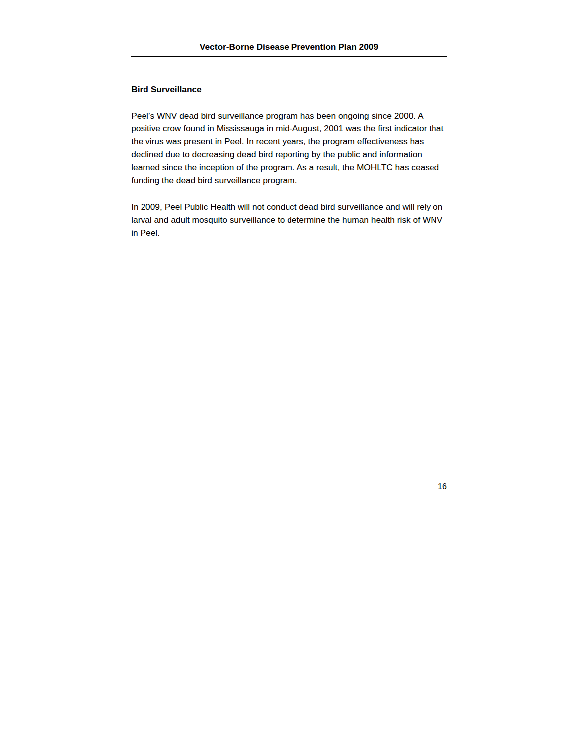Vector-Borne Disease Prevention Plan 2009
Bird Surveillance
Peel’s WNV dead bird surveillance program has been ongoing since 2000. A positive crow found in Mississauga in mid-August, 2001 was the first indicator that the virus was present in Peel. In recent years, the program effectiveness has declined due to decreasing dead bird reporting by the public and information learned since the inception of the program. As a result, the MOHLTC has ceased funding the dead bird surveillance program.
In 2009, Peel Public Health will not conduct dead bird surveillance and will rely on larval and adult mosquito surveillance to determine the human health risk of WNV in Peel.
16